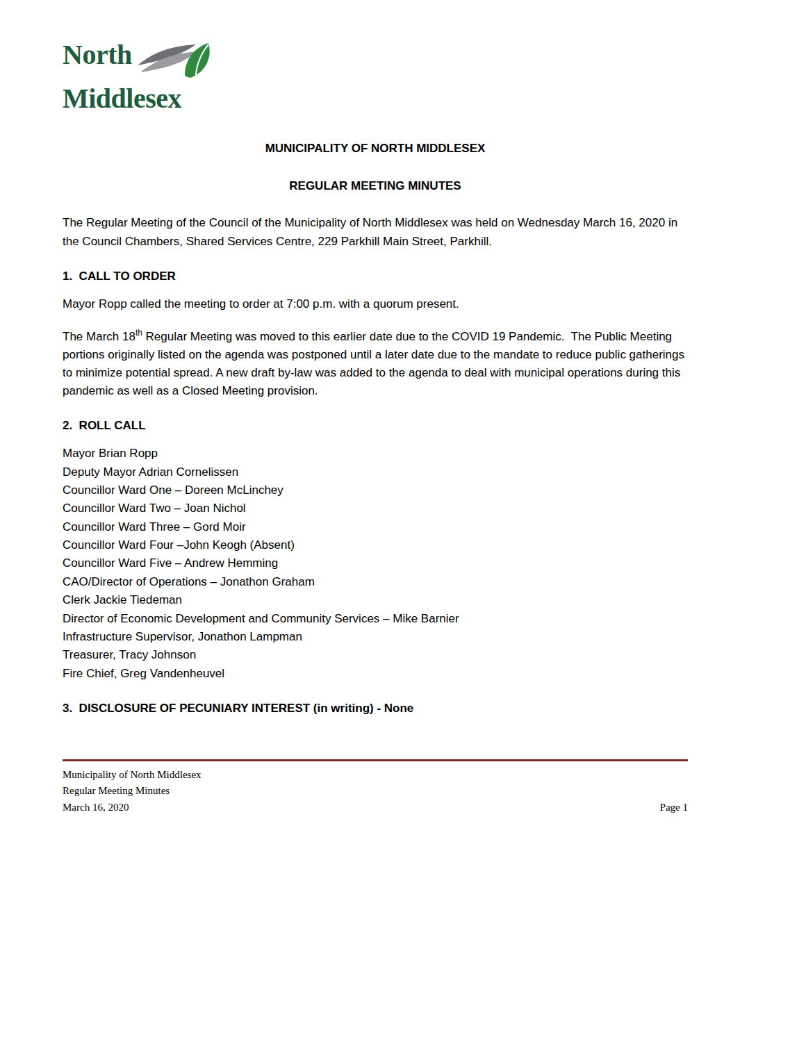North
Middlesex
MUNICIPALITY OF NORTH MIDDLESEX
REGULAR MEETING MINUTES
The Regular Meeting of the Council of the Municipality of North Middlesex was held on Wednesday March 16, 2020 in the Council Chambers, Shared Services Centre, 229 Parkhill Main Street, Parkhill.
1. CALL TO ORDER
Mayor Ropp called the meeting to order at 7:00 p.m. with a quorum present.
The March 18th Regular Meeting was moved to this earlier date due to the COVID 19 Pandemic. The Public Meeting portions originally listed on the agenda was postponed until a later date due to the mandate to reduce public gatherings to minimize potential spread. A new draft by-law was added to the agenda to deal with municipal operations during this pandemic as well as a Closed Meeting provision.
2. ROLL CALL
Mayor Brian Ropp
Deputy Mayor Adrian Cornelissen
Councillor Ward One – Doreen McLinchey
Councillor Ward Two – Joan Nichol
Councillor Ward Three – Gord Moir
Councillor Ward Four –John Keogh (Absent)
Councillor Ward Five – Andrew Hemming
CAO/Director of Operations – Jonathon Graham
Clerk Jackie Tiedeman
Director of Economic Development and Community Services – Mike Barnier
Infrastructure Supervisor, Jonathon Lampman
Treasurer, Tracy Johnson
Fire Chief, Greg Vandenheuvel
3. DISCLOSURE OF PECUNIARY INTEREST (in writing) - None
Municipality of North Middlesex
Regular Meeting Minutes
March 16, 2020
Page 1